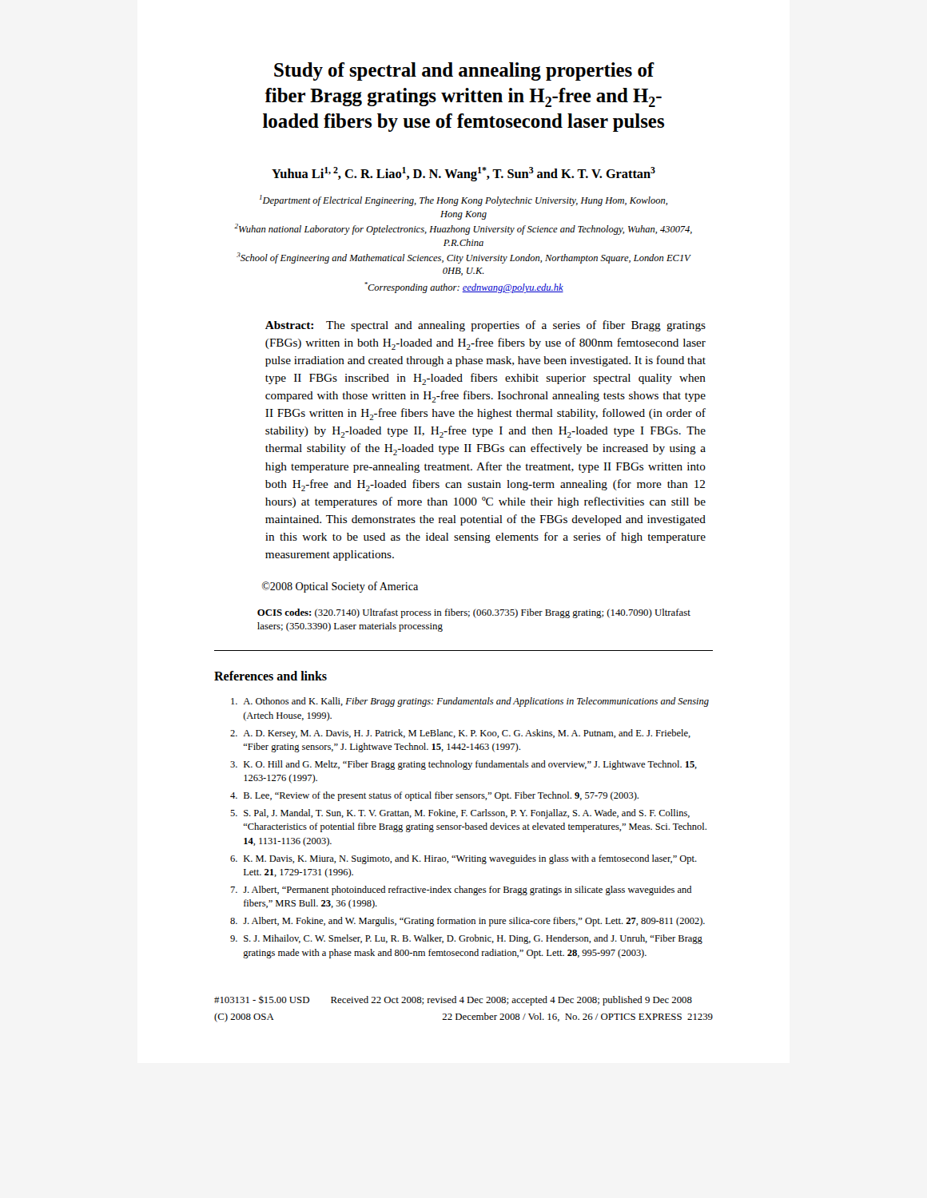Study of spectral and annealing properties of
fiber Bragg gratings written in H2-free and H2-
loaded fibers by use of femtosecond laser pulses
Yuhua Li1, 2, C. R. Liao1, D. N. Wang1*, T. Sun3 and K. T. V. Grattan3
1Department of Electrical Engineering, The Hong Kong Polytechnic University, Hung Hom, Kowloon,
Hong Kong
2Wuhan national Laboratory for Optelectronics, Huazhong University of Science and Technology, Wuhan, 430074,
P.R.China
3School of Engineering and Mathematical Sciences, City University London, Northampton Square, London EC1V
0HB, U.K.
*Corresponding author: eednwang@polyu.edu.hk
Abstract: The spectral and annealing properties of a series of fiber Bragg gratings (FBGs) written in both H2-loaded and H2-free fibers by use of 800nm femtosecond laser pulse irradiation and created through a phase mask, have been investigated. It is found that type II FBGs inscribed in H2-loaded fibers exhibit superior spectral quality when compared with those written in H2-free fibers. Isochronal annealing tests shows that type II FBGs written in H2-free fibers have the highest thermal stability, followed (in order of stability) by H2-loaded type II, H2-free type I and then H2-loaded type I FBGs. The thermal stability of the H2-loaded type II FBGs can effectively be increased by using a high temperature pre-annealing treatment. After the treatment, type II FBGs written into both H2-free and H2-loaded fibers can sustain long-term annealing (for more than 12 hours) at temperatures of more than 1000 ºC while their high reflectivities can still be maintained. This demonstrates the real potential of the FBGs developed and investigated in this work to be used as the ideal sensing elements for a series of high temperature measurement applications.
©2008 Optical Society of America
OCIS codes: (320.7140) Ultrafast process in fibers; (060.3735) Fiber Bragg grating; (140.7090) Ultrafast lasers; (350.3390) Laser materials processing
References and links
A. Othonos and K. Kalli, Fiber Bragg gratings: Fundamentals and Applications in Telecommunications and Sensing (Artech House, 1999).
A. D. Kersey, M. A. Davis, H. J. Patrick, M LeBlanc, K. P. Koo, C. G. Askins, M. A. Putnam, and E. J. Friebele, “Fiber grating sensors,” J. Lightwave Technol. 15, 1442-1463 (1997).
K. O. Hill and G. Meltz, “Fiber Bragg grating technology fundamentals and overview,” J. Lightwave Technol. 15, 1263-1276 (1997).
B. Lee, “Review of the present status of optical fiber sensors,” Opt. Fiber Technol. 9, 57-79 (2003).
S. Pal, J. Mandal, T. Sun, K. T. V. Grattan, M. Fokine, F. Carlsson, P. Y. Fonjallaz, S. A. Wade, and S. F. Collins, “Characteristics of potential fibre Bragg grating sensor-based devices at elevated temperatures,” Meas. Sci. Technol. 14, 1131-1136 (2003).
K. M. Davis, K. Miura, N. Sugimoto, and K. Hirao, “Writing waveguides in glass with a femtosecond laser,” Opt. Lett. 21, 1729-1731 (1996).
J. Albert, “Permanent photoinduced refractive-index changes for Bragg gratings in silicate glass waveguides and fibers,” MRS Bull. 23, 36 (1998).
J. Albert, M. Fokine, and W. Margulis, “Grating formation in pure silica-core fibers,” Opt. Lett. 27, 809-811 (2002).
S. J. Mihailov, C. W. Smelser, P. Lu, R. B. Walker, D. Grobnic, H. Ding, G. Henderson, and J. Unruh, “Fiber Bragg gratings made with a phase mask and 800-nm femtosecond radiation,” Opt. Lett. 28, 995-997 (2003).
#103131 - $15.00 USD Received 22 Oct 2008; revised 4 Dec 2008; accepted 4 Dec 2008; published 9 Dec 2008
(C) 2008 OSA 22 December 2008 / Vol. 16, No. 26 / OPTICS EXPRESS 21239